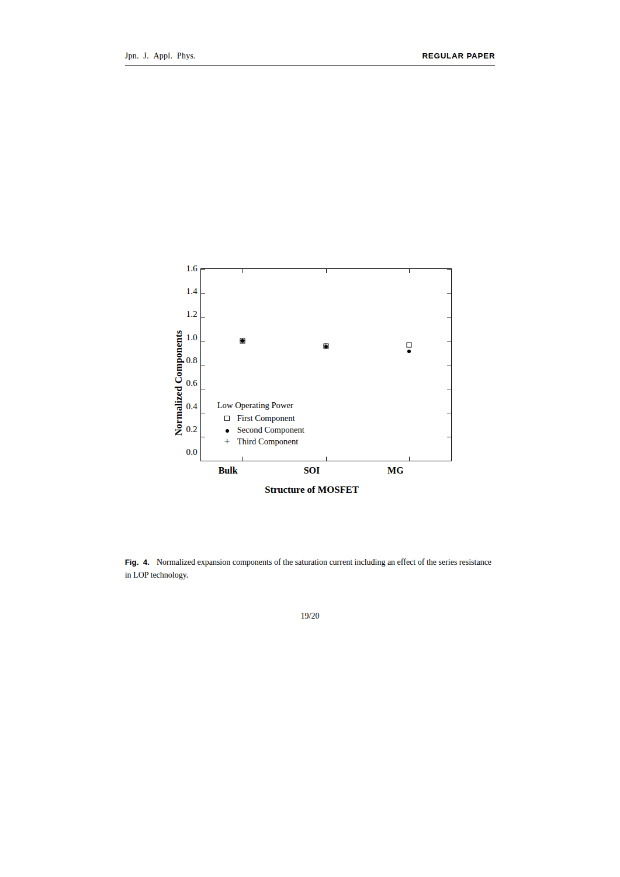Jpn. J. Appl. Phys.
REGULAR PAPER
Normalized Components
1.6 1.4 1.2 1.0 0.8 0.6 0.4 0.2 0.0
+
+
Low Operating Power
| | First Component |
| | Second Component |
| + | Third Component |
Bulk SOI MG
Structure of MOSFET
Fig. 4. Normalized expansion components of the saturation current including an effect of the series resistance in LOP technology.
19/20